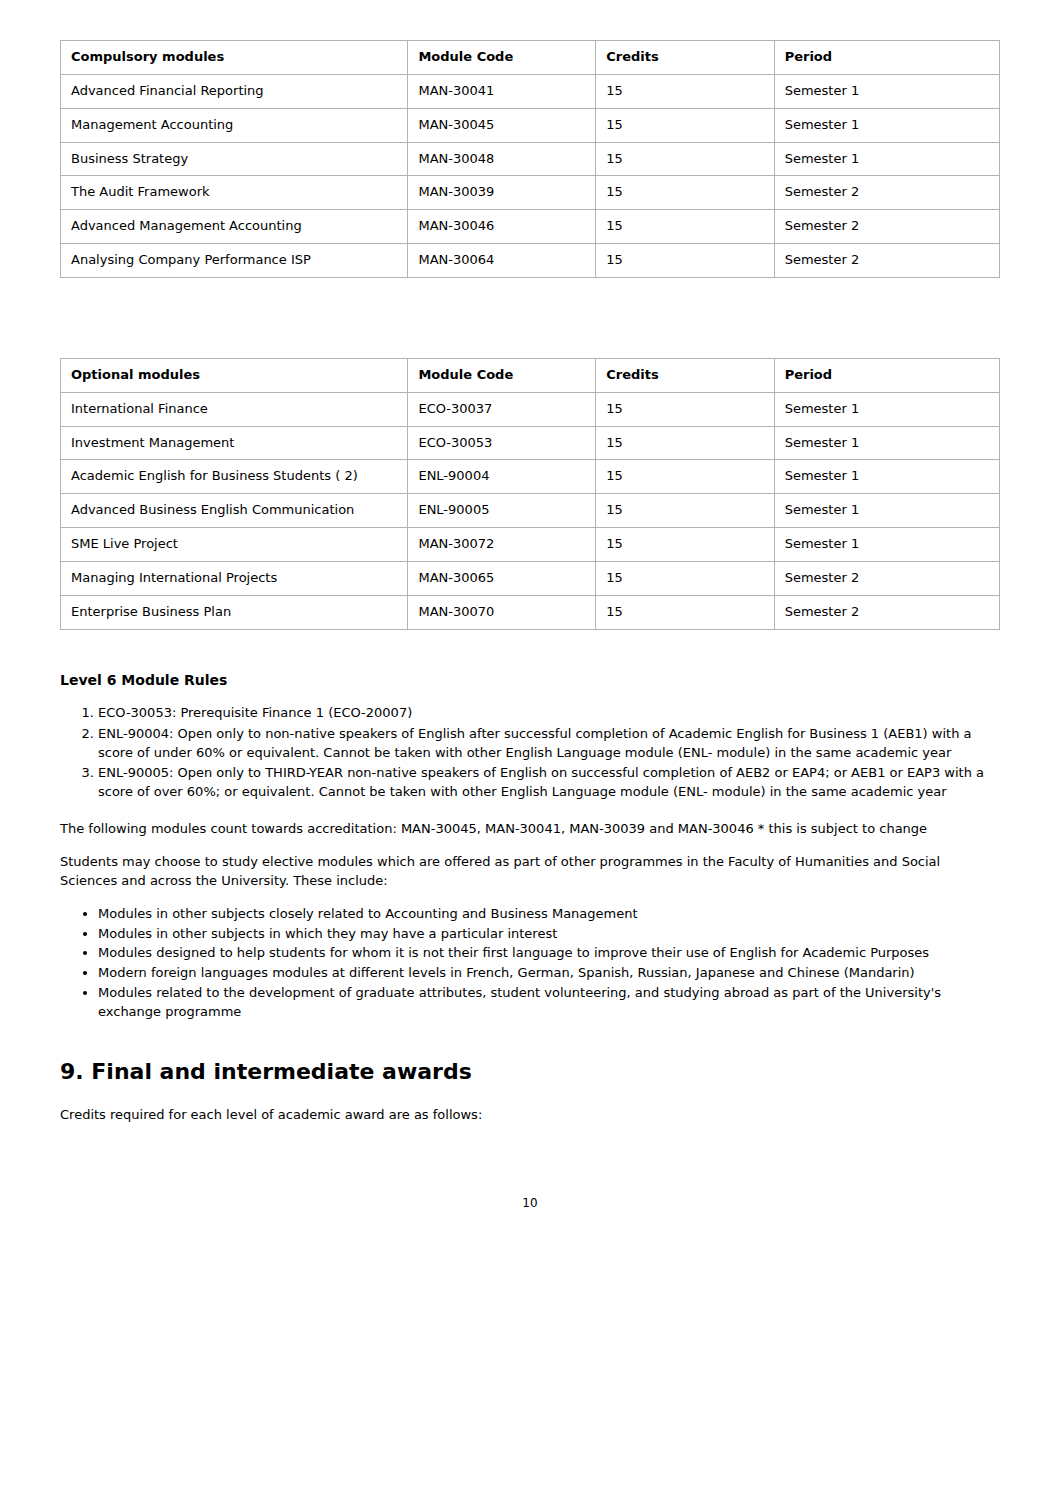| Compulsory modules | Module Code | Credits | Period |
| --- | --- | --- | --- |
| Advanced Financial Reporting | MAN-30041 | 15 | Semester 1 |
| Management Accounting | MAN-30045 | 15 | Semester 1 |
| Business Strategy | MAN-30048 | 15 | Semester 1 |
| The Audit Framework | MAN-30039 | 15 | Semester 2 |
| Advanced Management Accounting | MAN-30046 | 15 | Semester 2 |
| Analysing Company Performance ISP | MAN-30064 | 15 | Semester 2 |
| Optional modules | Module Code | Credits | Period |
| --- | --- | --- | --- |
| International Finance | ECO-30037 | 15 | Semester 1 |
| Investment Management | ECO-30053 | 15 | Semester 1 |
| Academic English for Business Students ( 2) | ENL-90004 | 15 | Semester 1 |
| Advanced Business English Communication | ENL-90005 | 15 | Semester 1 |
| SME Live Project | MAN-30072 | 15 | Semester 1 |
| Managing International Projects | MAN-30065 | 15 | Semester 2 |
| Enterprise Business Plan | MAN-30070 | 15 | Semester 2 |
Level 6 Module Rules
ECO-30053: Prerequisite Finance 1 (ECO-20007)
ENL-90004: Open only to non-native speakers of English after successful completion of Academic English for Business 1 (AEB1) with a score of under 60% or equivalent. Cannot be taken with other English Language module (ENL- module) in the same academic year
ENL-90005: Open only to THIRD-YEAR non-native speakers of English on successful completion of AEB2 or EAP4; or AEB1 or EAP3 with a score of over 60%; or equivalent. Cannot be taken with other English Language module (ENL- module) in the same academic year
The following modules count towards accreditation: MAN-30045, MAN-30041, MAN-30039 and MAN-30046 * this is subject to change
Students may choose to study elective modules which are offered as part of other programmes in the Faculty of Humanities and Social Sciences and across the University. These include:
Modules in other subjects closely related to Accounting and Business Management
Modules in other subjects in which they may have a particular interest
Modules designed to help students for whom it is not their first language to improve their use of English for Academic Purposes
Modern foreign languages modules at different levels in French, German, Spanish, Russian, Japanese and Chinese (Mandarin)
Modules related to the development of graduate attributes, student volunteering, and studying abroad as part of the University's exchange programme
9. Final and intermediate awards
Credits required for each level of academic award are as follows:
10